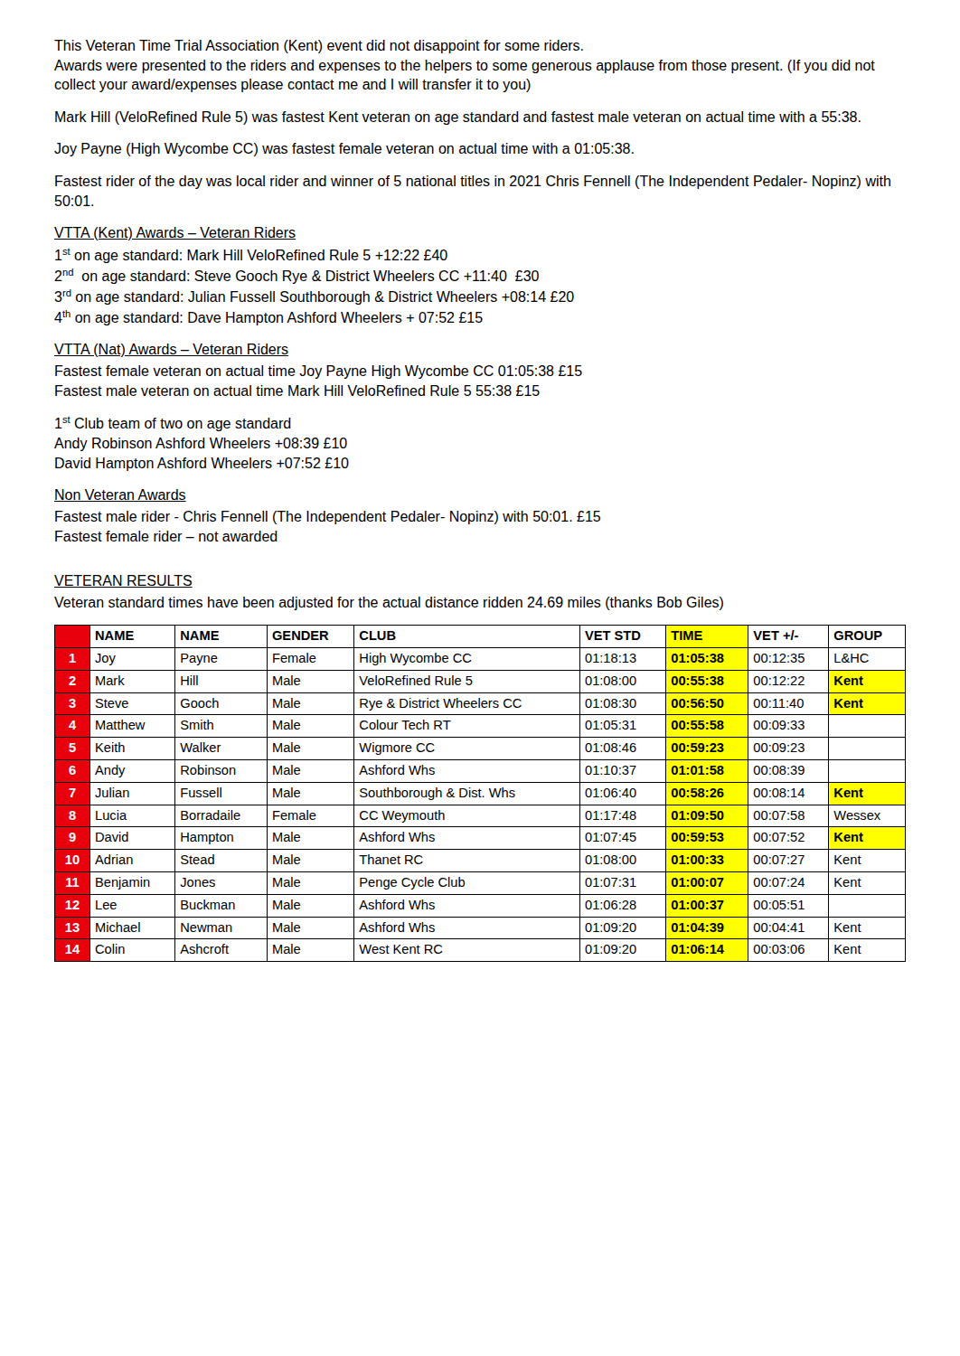This Veteran Time Trial Association (Kent) event did not disappoint for some riders.
Awards were presented to the riders and expenses to the helpers to some generous applause from those present. (If you did not collect your award/expenses please contact me and I will transfer it to you)
Mark Hill (VeloRefined Rule 5) was fastest Kent veteran on age standard and fastest male veteran on actual time with a 55:38.
Joy Payne (High Wycombe CC) was fastest female veteran on actual time with a 01:05:38.
Fastest rider of the day was local rider and winner of 5 national titles in 2021 Chris Fennell (The Independent Pedaler- Nopinz) with 50:01.
VTTA (Kent) Awards – Veteran Riders
1st on age standard: Mark Hill VeloRefined Rule 5 +12:22 £40
2nd on age standard: Steve Gooch Rye & District Wheelers CC +11:40 £30
3rd on age standard: Julian Fussell Southborough & District Wheelers +08:14 £20
4th on age standard: Dave Hampton Ashford Wheelers + 07:52 £15
VTTA (Nat) Awards – Veteran Riders
Fastest female veteran on actual time Joy Payne High Wycombe CC 01:05:38 £15
Fastest male veteran on actual time Mark Hill VeloRefined Rule 5 55:38 £15
1st Club team of two on age standard
Andy Robinson Ashford Wheelers +08:39 £10
David Hampton Ashford Wheelers +07:52 £10
Non Veteran Awards
Fastest male rider - Chris Fennell (The Independent Pedaler- Nopinz) with 50:01. £15
Fastest female rider – not awarded
VETERAN RESULTS
Veteran standard times have been adjusted for the actual distance ridden 24.69 miles (thanks Bob Giles)
| | NAME | NAME | GENDER | CLUB | VET STD | TIME | VET +/- | GROUP |
| --- | --- | --- | --- | --- | --- | --- | --- | --- |
| 1 | Joy | Payne | Female | High Wycombe CC | 01:18:13 | 01:05:38 | 00:12:35 | L&HC |
| 2 | Mark | Hill | Male | VeloRefined Rule 5 | 01:08:00 | 00:55:38 | 00:12:22 | Kent |
| 3 | Steve | Gooch | Male | Rye & District Wheelers CC | 01:08:30 | 00:56:50 | 00:11:40 | Kent |
| 4 | Matthew | Smith | Male | Colour Tech RT | 01:05:31 | 00:55:58 | 00:09:33 | |
| 5 | Keith | Walker | Male | Wigmore CC | 01:08:46 | 00:59:23 | 00:09:23 | |
| 6 | Andy | Robinson | Male | Ashford Whs | 01:10:37 | 01:01:58 | 00:08:39 | |
| 7 | Julian | Fussell | Male | Southborough & Dist. Whs | 01:06:40 | 00:58:26 | 00:08:14 | Kent |
| 8 | Lucia | Borradaile | Female | CC Weymouth | 01:17:48 | 01:09:50 | 00:07:58 | Wessex |
| 9 | David | Hampton | Male | Ashford Whs | 01:07:45 | 00:59:53 | 00:07:52 | Kent |
| 10 | Adrian | Stead | Male | Thanet RC | 01:08:00 | 01:00:33 | 00:07:27 | Kent |
| 11 | Benjamin | Jones | Male | Penge Cycle Club | 01:07:31 | 01:00:07 | 00:07:24 | Kent |
| 12 | Lee | Buckman | Male | Ashford Whs | 01:06:28 | 01:00:37 | 00:05:51 | |
| 13 | Michael | Newman | Male | Ashford Whs | 01:09:20 | 01:04:39 | 00:04:41 | Kent |
| 14 | Colin | Ashcroft | Male | West Kent RC | 01:09:20 | 01:06:14 | 00:03:06 | Kent |